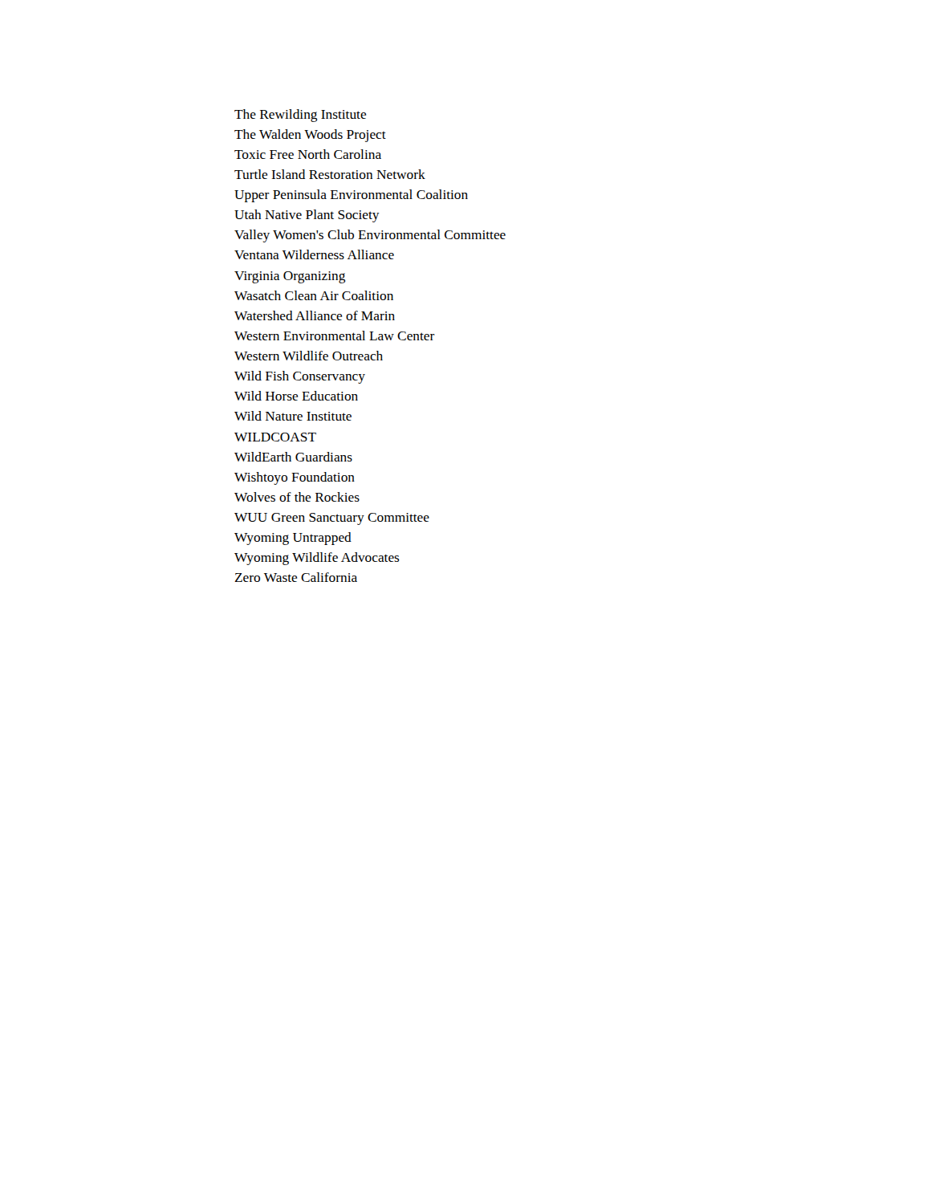The Rewilding Institute
The Walden Woods Project
Toxic Free North Carolina
Turtle Island Restoration Network
Upper Peninsula Environmental Coalition
Utah Native Plant Society
Valley Women's Club Environmental Committee
Ventana Wilderness Alliance
Virginia Organizing
Wasatch Clean Air Coalition
Watershed Alliance of Marin
Western Environmental Law Center
Western Wildlife Outreach
Wild Fish Conservancy
Wild Horse Education
Wild Nature Institute
WILDCOAST
WildEarth Guardians
Wishtoyo Foundation
Wolves of the Rockies
WUU Green Sanctuary Committee
Wyoming Untrapped
Wyoming Wildlife Advocates
Zero Waste California